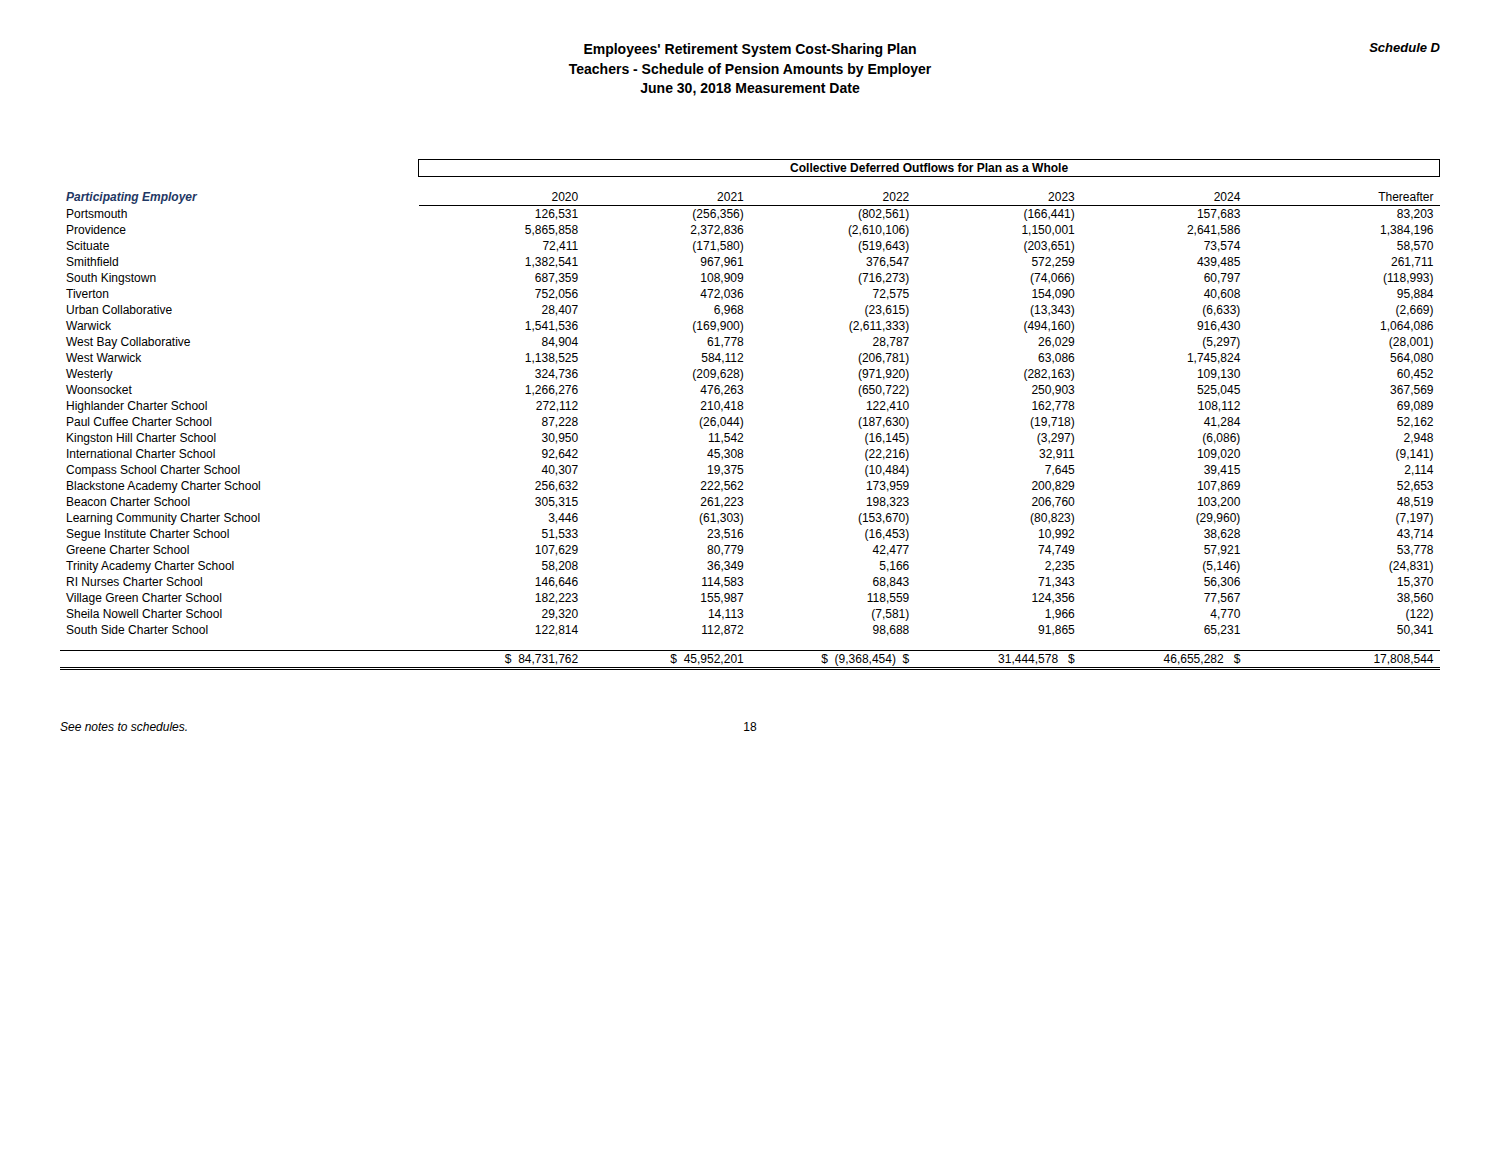Schedule D
Employees' Retirement System Cost-Sharing Plan
Teachers - Schedule of Pension Amounts by Employer
June 30, 2018 Measurement Date
| | Collective Deferred Outflows for Plan as a Whole |
| Participating Employer | 2020 | 2021 | 2022 | 2023 | 2024 | Thereafter |
| Portsmouth | 126,531 | (256,356) | (802,561) | (166,441) | 157,683 | 83,203 |
| Providence | 5,865,858 | 2,372,836 | (2,610,106) | 1,150,001 | 2,641,586 | 1,384,196 |
| Scituate | 72,411 | (171,580) | (519,643) | (203,651) | 73,574 | 58,570 |
| Smithfield | 1,382,541 | 967,961 | 376,547 | 572,259 | 439,485 | 261,711 |
| South Kingstown | 687,359 | 108,909 | (716,273) | (74,066) | 60,797 | (118,993) |
| Tiverton | 752,056 | 472,036 | 72,575 | 154,090 | 40,608 | 95,884 |
| Urban Collaborative | 28,407 | 6,968 | (23,615) | (13,343) | (6,633) | (2,669) |
| Warwick | 1,541,536 | (169,900) | (2,611,333) | (494,160) | 916,430 | 1,064,086 |
| West Bay Collaborative | 84,904 | 61,778 | 28,787 | 26,029 | (5,297) | (28,001) |
| West Warwick | 1,138,525 | 584,112 | (206,781) | 63,086 | 1,745,824 | 564,080 |
| Westerly | 324,736 | (209,628) | (971,920) | (282,163) | 109,130 | 60,452 |
| Woonsocket | 1,266,276 | 476,263 | (650,722) | 250,903 | 525,045 | 367,569 |
| Highlander Charter School | 272,112 | 210,418 | 122,410 | 162,778 | 108,112 | 69,089 |
| Paul Cuffee Charter School | 87,228 | (26,044) | (187,630) | (19,718) | 41,284 | 52,162 |
| Kingston Hill Charter School | 30,950 | 11,542 | (16,145) | (3,297) | (6,086) | 2,948 |
| International Charter School | 92,642 | 45,308 | (22,216) | 32,911 | 109,020 | (9,141) |
| Compass School Charter School | 40,307 | 19,375 | (10,484) | 7,645 | 39,415 | 2,114 |
| Blackstone Academy Charter School | 256,632 | 222,562 | 173,959 | 200,829 | 107,869 | 52,653 |
| Beacon Charter School | 305,315 | 261,223 | 198,323 | 206,760 | 103,200 | 48,519 |
| Learning Community Charter School | 3,446 | (61,303) | (153,670) | (80,823) | (29,960) | (7,197) |
| Segue Institute Charter School | 51,533 | 23,516 | (16,453) | 10,992 | 38,628 | 43,714 |
| Greene Charter School | 107,629 | 80,779 | 42,477 | 74,749 | 57,921 | 53,778 |
| Trinity Academy Charter School | 58,208 | 36,349 | 5,166 | 2,235 | (5,146) | (24,831) |
| RI Nurses Charter School | 146,646 | 114,583 | 68,843 | 71,343 | 56,306 | 15,370 |
| Village Green Charter School | 182,223 | 155,987 | 118,559 | 124,356 | 77,567 | 38,560 |
| Sheila Nowell Charter School | 29,320 | 14,113 | (7,581) | 1,966 | 4,770 | (122) |
| South Side Charter School | 122,814 | 112,872 | 98,688 | 91,865 | 65,231 | 50,341 |
| | $ 84,731,762 | $ 45,952,201 | $ (9,368,454) $ | 31,444,578 $ | 46,655,282 $ | 17,808,544 |
See notes to schedules. 18